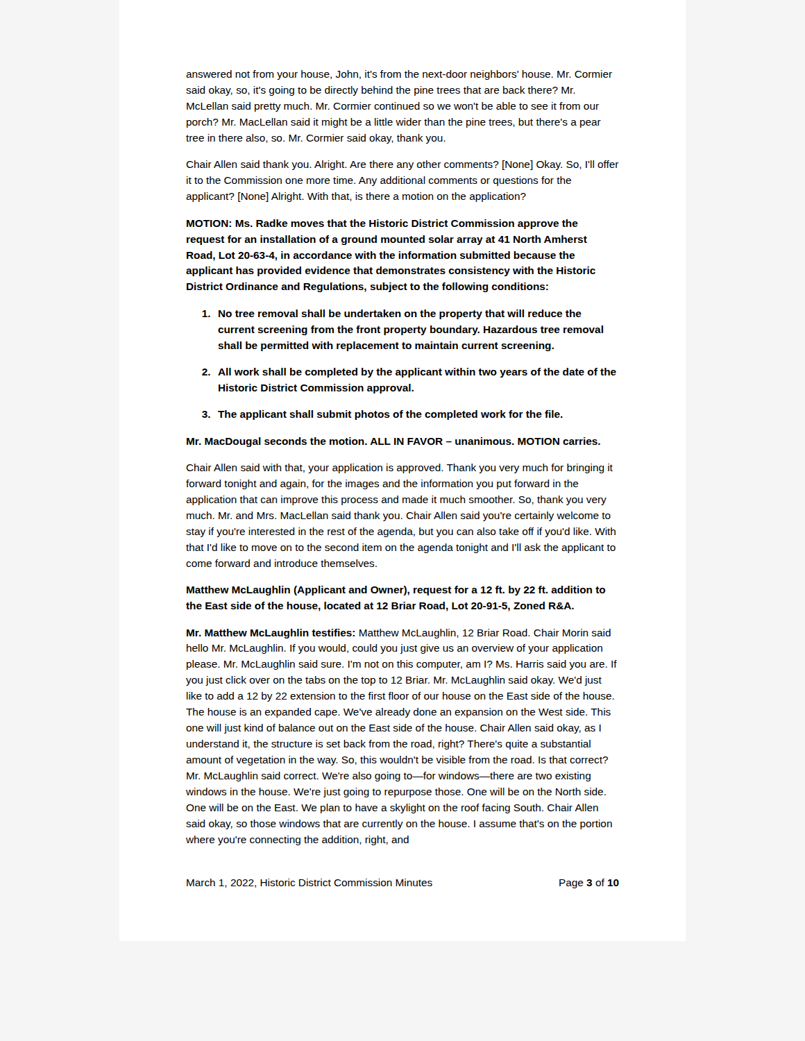answered not from your house, John, it's from the next-door neighbors' house. Mr. Cormier said okay, so, it's going to be directly behind the pine trees that are back there? Mr. McLellan said pretty much. Mr. Cormier continued so we won't be able to see it from our porch? Mr. MacLellan said it might be a little wider than the pine trees, but there's a pear tree in there also, so. Mr. Cormier said okay, thank you.
Chair Allen said thank you. Alright. Are there any other comments? [None] Okay. So, I'll offer it to the Commission one more time. Any additional comments or questions for the applicant? [None] Alright. With that, is there a motion on the application?
MOTION: Ms. Radke moves that the Historic District Commission approve the request for an installation of a ground mounted solar array at 41 North Amherst Road, Lot 20-63-4, in accordance with the information submitted because the applicant has provided evidence that demonstrates consistency with the Historic District Ordinance and Regulations, subject to the following conditions:
No tree removal shall be undertaken on the property that will reduce the current screening from the front property boundary. Hazardous tree removal shall be permitted with replacement to maintain current screening.
All work shall be completed by the applicant within two years of the date of the Historic District Commission approval.
The applicant shall submit photos of the completed work for the file.
Mr. MacDougal seconds the motion. ALL IN FAVOR – unanimous. MOTION carries.
Chair Allen said with that, your application is approved. Thank you very much for bringing it forward tonight and again, for the images and the information you put forward in the application that can improve this process and made it much smoother. So, thank you very much. Mr. and Mrs. MacLellan said thank you. Chair Allen said you're certainly welcome to stay if you're interested in the rest of the agenda, but you can also take off if you'd like. With that I'd like to move on to the second item on the agenda tonight and I'll ask the applicant to come forward and introduce themselves.
Matthew McLaughlin (Applicant and Owner), request for a 12 ft. by 22 ft. addition to the East side of the house, located at 12 Briar Road, Lot 20-91-5, Zoned R&A.
Mr. Matthew McLaughlin testifies: Matthew McLaughlin, 12 Briar Road. Chair Morin said hello Mr. McLaughlin. If you would, could you just give us an overview of your application please. Mr. McLaughlin said sure. I'm not on this computer, am I? Ms. Harris said you are. If you just click over on the tabs on the top to 12 Briar. Mr. McLaughlin said okay. We'd just like to add a 12 by 22 extension to the first floor of our house on the East side of the house. The house is an expanded cape. We've already done an expansion on the West side. This one will just kind of balance out on the East side of the house. Chair Allen said okay, as I understand it, the structure is set back from the road, right? There's quite a substantial amount of vegetation in the way. So, this wouldn't be visible from the road. Is that correct? Mr. McLaughlin said correct. We're also going to—for windows—there are two existing windows in the house. We're just going to repurpose those. One will be on the North side. One will be on the East. We plan to have a skylight on the roof facing South. Chair Allen said okay, so those windows that are currently on the house. I assume that's on the portion where you're connecting the addition, right, and
March 1, 2022, Historic District Commission Minutes Page 3 of 10